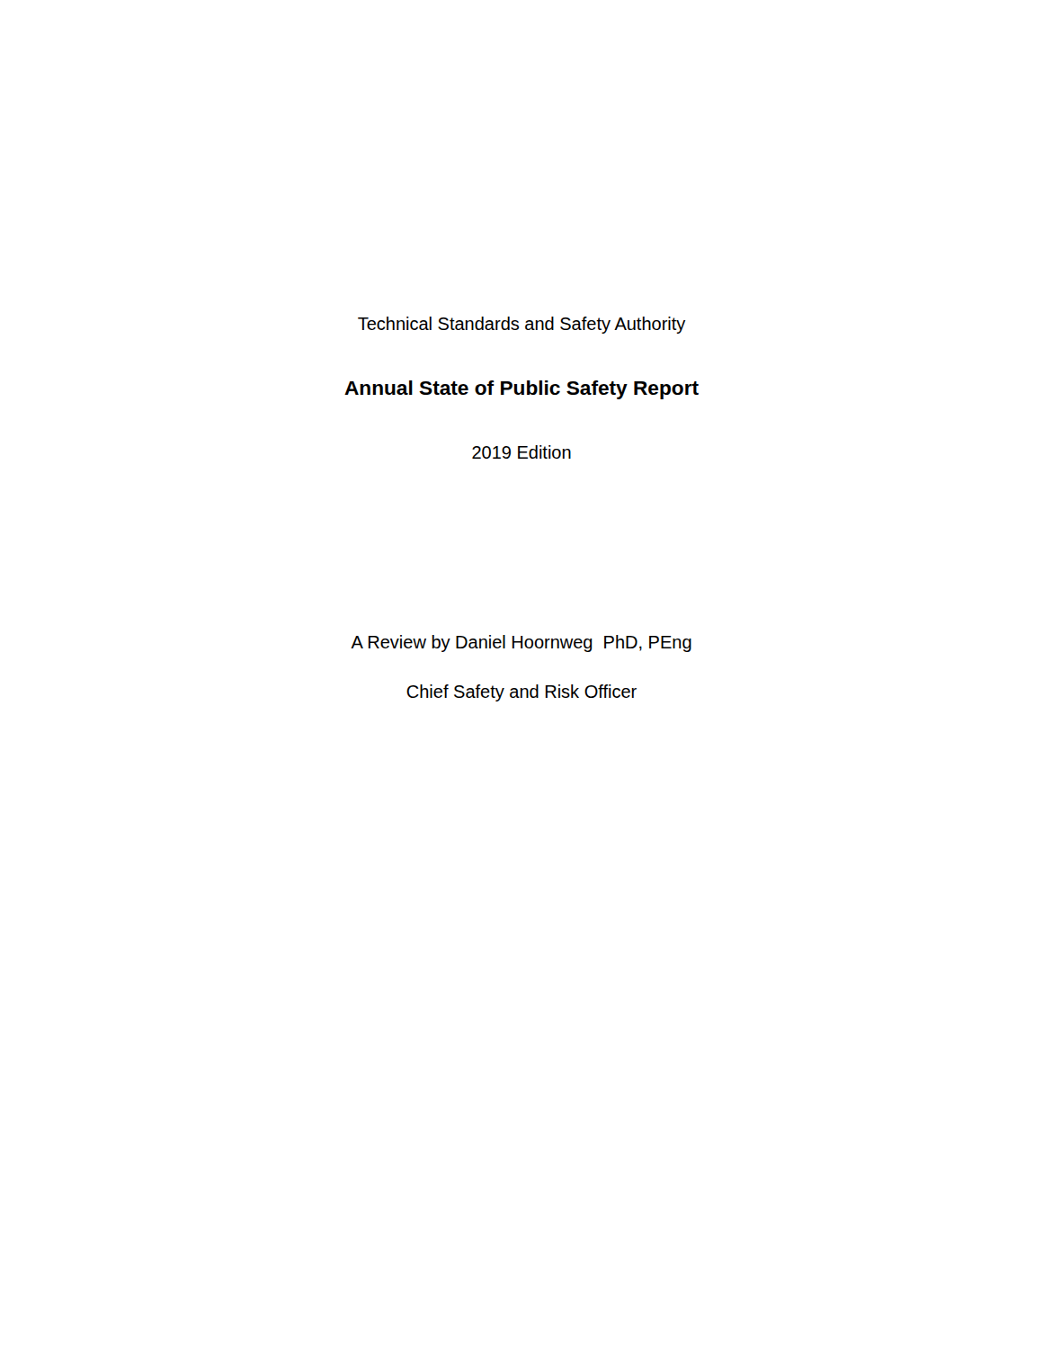Technical Standards and Safety Authority
Annual State of Public Safety Report
2019 Edition
A Review by Daniel Hoornweg PhD, PEng
Chief Safety and Risk Officer